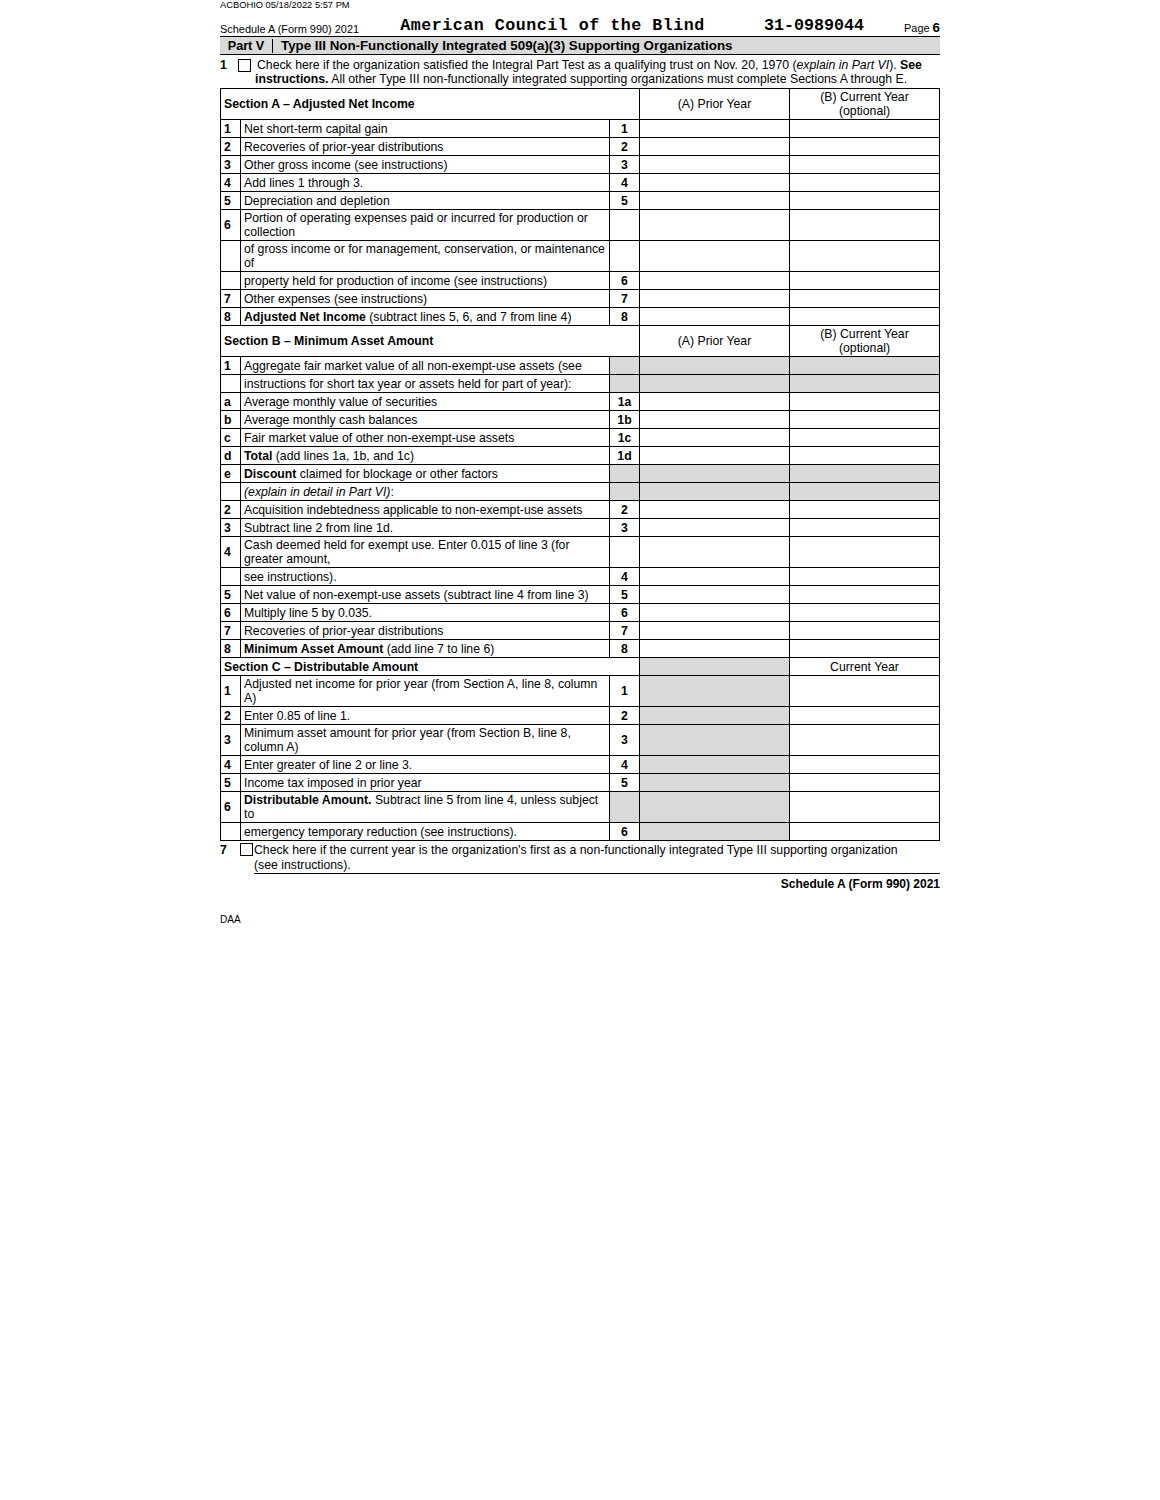ACBOHIO 05/18/2022 5:57 PM
Schedule A (Form 990) 2021
American Council of the Blind
31-0989044
Page 6
Part V
Type III Non-Functionally Integrated 509(a)(3) Supporting Organizations
1
Check here if the organization satisfied the Integral Part Test as a qualifying trust on Nov. 20, 1970 (explain in Part VI). See
instructions. All other Type III non-functionally integrated supporting organizations must complete Sections A through E.
| Section A – Adjusted Net Income | (A) Prior Year | (B) Current Year (optional) |
| 1 | Net short-term capital gain | 1 | | |
| 2 | Recoveries of prior-year distributions | 2 | | |
| 3 | Other gross income (see instructions) | 3 | | |
| 4 | Add lines 1 through 3. | 4 | | |
| 5 | Depreciation and depletion | 5 | | |
| 6 | Portion of operating expenses paid or incurred for production or collection | | | |
| | of gross income or for management, conservation, or maintenance of | | | |
| | property held for production of income (see instructions) | 6 | | |
| 7 | Other expenses (see instructions) | 7 | | |
| 8 | Adjusted Net Income (subtract lines 5, 6, and 7 from line 4) | 8 | | |
| Section B – Minimum Asset Amount | (A) Prior Year | (B) Current Year (optional) |
| 1 | Aggregate fair market value of all non-exempt-use assets (see | | | |
| | instructions for short tax year or assets held for part of year): | | | |
| a | Average monthly value of securities | 1a | | |
| b | Average monthly cash balances | 1b | | |
| c | Fair market value of other non-exempt-use assets | 1c | | |
| d | Total (add lines 1a, 1b, and 1c) | 1d | | |
| e | Discount claimed for blockage or other factors | | | |
| | (explain in detail in Part VI) : | | | |
| 2 | Acquisition indebtedness applicable to non-exempt-use assets | 2 | | |
| 3 | Subtract line 2 from line 1d. | 3 | | |
| 4 | Cash deemed held for exempt use. Enter 0.015 of line 3 (for greater amount, | | | |
| | see instructions). | 4 | | |
| 5 | Net value of non-exempt-use assets (subtract line 4 from line 3) | 5 | | |
| 6 | Multiply line 5 by 0.035. | 6 | | |
| 7 | Recoveries of prior-year distributions | 7 | | |
| 8 | Minimum Asset Amount (add line 7 to line 6) | 8 | | |
| Section C – Distributable Amount | | Current Year |
| 1 | Adjusted net income for prior year (from Section A, line 8, column A) | 1 | | |
| 2 | Enter 0.85 of line 1. | 2 | | |
| 3 | Minimum asset amount for prior year (from Section B, line 8, column A) | 3 | | |
| 4 | Enter greater of line 2 or line 3. | 4 | | |
| 5 | Income tax imposed in prior year | 5 | | |
| 6 | Distributable Amount. Subtract line 5 from line 4, unless subject to | | | |
| | emergency temporary reduction (see instructions). | 6 | | |
7
Check here if the current year is the organization's first as a non-functionally integrated Type III supporting organization
(see instructions).
Schedule A (Form 990) 2021
DAA